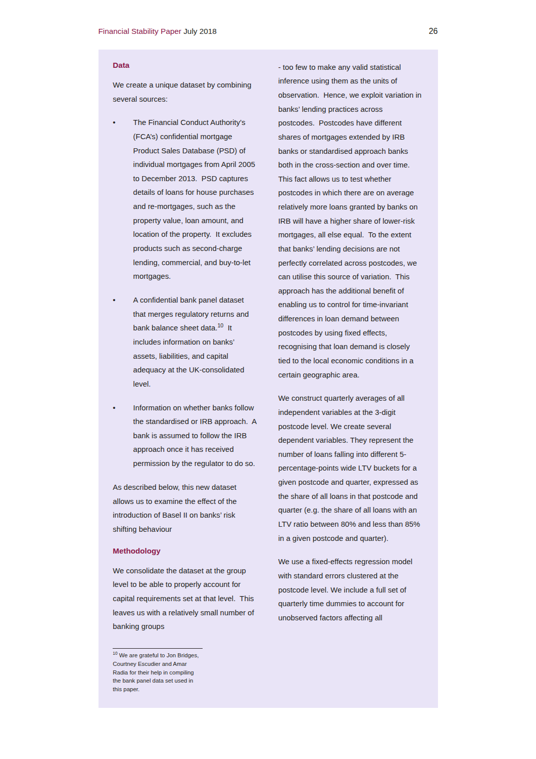Financial Stability Paper July 2018
26
Data
We create a unique dataset by combining several sources:
•
The Financial Conduct Authority’s (FCA’s) confidential mortgage Product Sales Database (PSD) of individual mortgages from April 2005 to December 2013. PSD captures details of loans for house purchases and re-mortgages, such as the property value, loan amount, and location of the property. It excludes products such as second-charge lending, commercial, and buy-to-let mortgages.
•
A confidential bank panel dataset that merges regulatory returns and bank balance sheet data.10 It includes information on banks’ assets, liabilities, and capital adequacy at the UK-consolidated level.
•
Information on whether banks follow the standardised or IRB approach. A bank is assumed to follow the IRB approach once it has received permission by the regulator to do so.
As described below, this new dataset allows us to examine the effect of the introduction of Basel II on banks’ risk shifting behaviour
Methodology
We consolidate the dataset at the group level to be able to properly account for capital requirements set at that level. This leaves us with a relatively small number of banking groups
10 We are grateful to Jon Bridges, Courtney Escudier and Amar Radia for their help in compiling the bank panel data set used in this paper.
- too few to make any valid statistical inference using them as the units of observation. Hence, we exploit variation in banks’ lending practices across postcodes. Postcodes have different shares of mortgages extended by IRB banks or standardised approach banks both in the cross-section and over time. This fact allows us to test whether postcodes in which there are on average relatively more loans granted by banks on IRB will have a higher share of lower-risk mortgages, all else equal. To the extent that banks’ lending decisions are not perfectly correlated across postcodes, we can utilise this source of variation. This approach has the additional benefit of enabling us to control for time-invariant differences in loan demand between postcodes by using fixed effects, recognising that loan demand is closely tied to the local economic conditions in a certain geographic area.
We construct quarterly averages of all independent variables at the 3-digit postcode level. We create several dependent variables. They represent the number of loans falling into different 5-percentage-points wide LTV buckets for a given postcode and quarter, expressed as the share of all loans in that postcode and quarter (e.g. the share of all loans with an LTV ratio between 80% and less than 85% in a given postcode and quarter).
We use a fixed-effects regression model with standard errors clustered at the postcode level. We include a full set of quarterly time dummies to account for unobserved factors affecting all